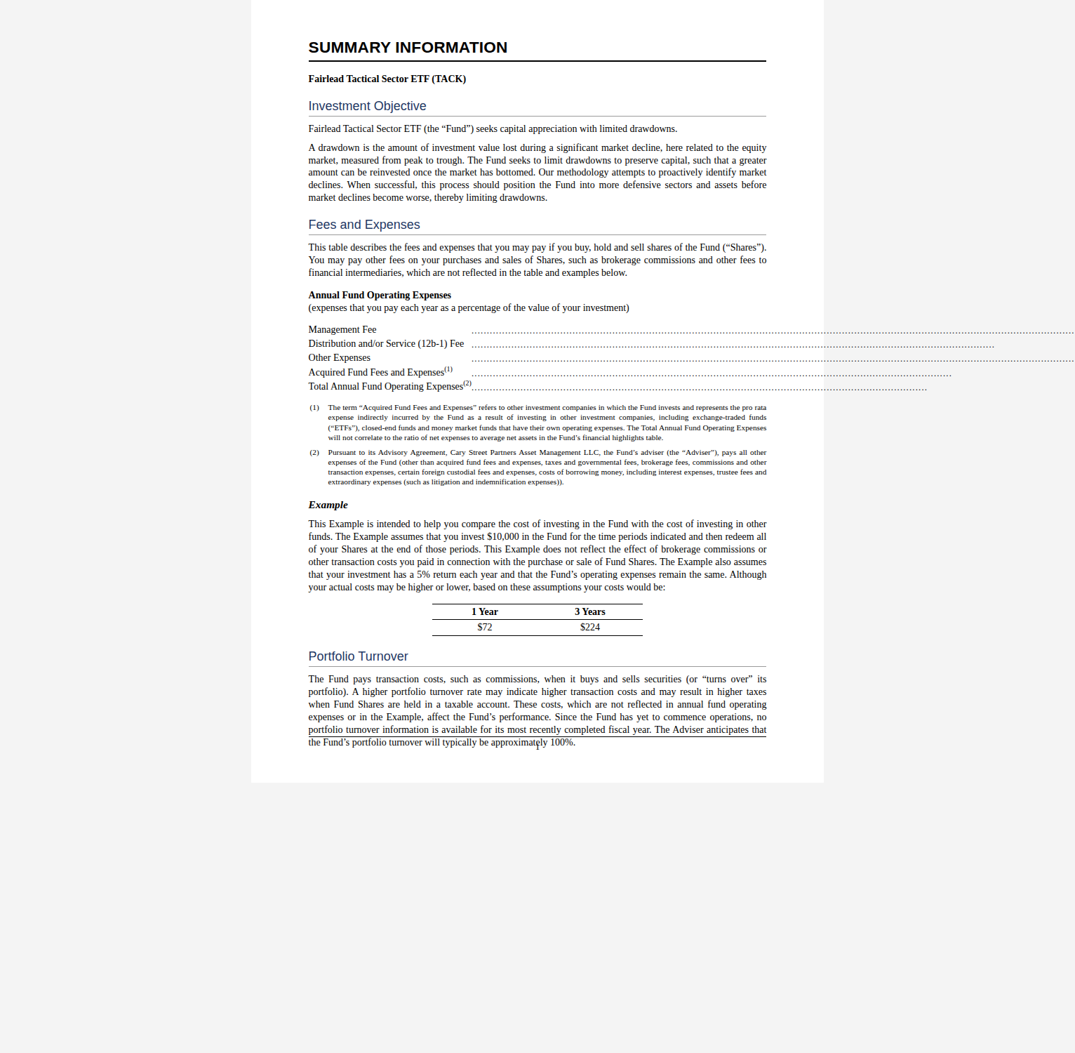SUMMARY INFORMATION
Fairlead Tactical Sector ETF (TACK)
Investment Objective
Fairlead Tactical Sector ETF (the “Fund”) seeks capital appreciation with limited drawdowns.
A drawdown is the amount of investment value lost during a significant market decline, here related to the equity market, measured from peak to trough. The Fund seeks to limit drawdowns to preserve capital, such that a greater amount can be reinvested once the market has bottomed. Our methodology attempts to proactively identify market declines. When successful, this process should position the Fund into more defensive sectors and assets before market declines become worse, thereby limiting drawdowns.
Fees and Expenses
This table describes the fees and expenses that you may pay if you buy, hold and sell shares of the Fund (“Shares”). You may pay other fees on your purchases and sales of Shares, such as brokerage commissions and other fees to financial intermediaries, which are not reflected in the table and examples below.
Annual Fund Operating Expenses
(expenses that you pay each year as a percentage of the value of your investment)
| Management Fee | ........................................................................................................................................................................................................... | 0.59% |
| Distribution and/or Service (12b-1) Fee | ........................................................................................................................................................................... | 0.00% |
| Other Expenses | ......................................................................................................................................................................................................... | 0.00% |
| Acquired Fund Fees and Expenses (1) | ............................................................................................................................................................. | 0.11% |
| Total Annual Fund Operating Expenses (2) | ..................................................................................................................................................... | 0.70% |
(1) The term “Acquired Fund Fees and Expenses” refers to other investment companies in which the Fund invests and represents the pro rata expense indirectly incurred by the Fund as a result of investing in other investment companies, including exchange-traded funds (“ETFs”), closed-end funds and money market funds that have their own operating expenses. The Total Annual Fund Operating Expenses will not correlate to the ratio of net expenses to average net assets in the Fund’s financial highlights table.
(2) Pursuant to its Advisory Agreement, Cary Street Partners Asset Management LLC, the Fund’s adviser (the “Adviser”), pays all other expenses of the Fund (other than acquired fund fees and expenses, taxes and governmental fees, brokerage fees, commissions and other transaction expenses, certain foreign custodial fees and expenses, costs of borrowing money, including interest expenses, trustee fees and extraordinary expenses (such as litigation and indemnification expenses)).
Example
This Example is intended to help you compare the cost of investing in the Fund with the cost of investing in other funds. The Example assumes that you invest $10,000 in the Fund for the time periods indicated and then redeem all of your Shares at the end of those periods. This Example does not reflect the effect of brokerage commissions or other transaction costs you paid in connection with the purchase or sale of Fund Shares. The Example also assumes that your investment has a 5% return each year and that the Fund’s operating expenses remain the same. Although your actual costs may be higher or lower, based on these assumptions your costs would be:
| 1 Year | 3 Years |
| --- | --- |
| $72 | $224 |
Portfolio Turnover
The Fund pays transaction costs, such as commissions, when it buys and sells securities (or “turns over” its portfolio). A higher portfolio turnover rate may indicate higher transaction costs and may result in higher taxes when Fund Shares are held in a taxable account. These costs, which are not reflected in annual fund operating expenses or in the Example, affect the Fund’s performance. Since the Fund has yet to commence operations, no portfolio turnover information is available for its most recently completed fiscal year. The Adviser anticipates that the Fund’s portfolio turnover will typically be approximately 100%.
1